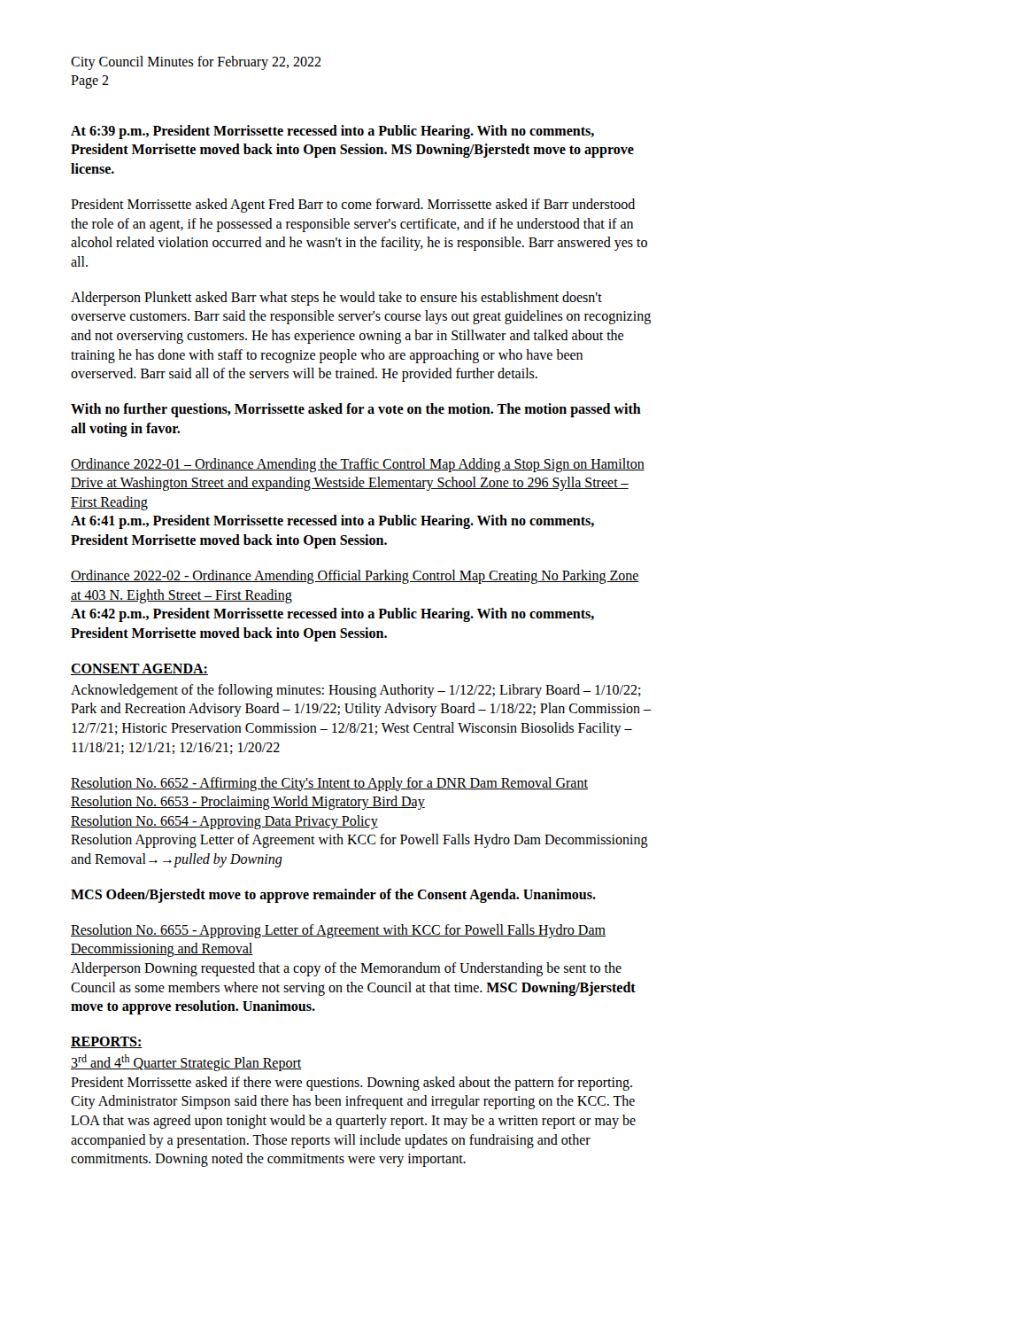City Council Minutes for February 22, 2022
Page 2
At 6:39 p.m., President Morrissette recessed into a Public Hearing. With no comments, President Morrisette moved back into Open Session. MS Downing/Bjerstedt move to approve license.
President Morrissette asked Agent Fred Barr to come forward. Morrissette asked if Barr understood the role of an agent, if he possessed a responsible server's certificate, and if he understood that if an alcohol related violation occurred and he wasn't in the facility, he is responsible. Barr answered yes to all.
Alderperson Plunkett asked Barr what steps he would take to ensure his establishment doesn't overserve customers. Barr said the responsible server's course lays out great guidelines on recognizing and not overserving customers. He has experience owning a bar in Stillwater and talked about the training he has done with staff to recognize people who are approaching or who have been overserved. Barr said all of the servers will be trained. He provided further details.
With no further questions, Morrissette asked for a vote on the motion. The motion passed with all voting in favor.
Ordinance 2022-01 – Ordinance Amending the Traffic Control Map Adding a Stop Sign on Hamilton Drive at Washington Street and expanding Westside Elementary School Zone to 296 Sylla Street – First Reading
At 6:41 p.m., President Morrissette recessed into a Public Hearing. With no comments, President Morrisette moved back into Open Session.
Ordinance 2022-02 - Ordinance Amending Official Parking Control Map Creating No Parking Zone at 403 N. Eighth Street – First Reading
At 6:42 p.m., President Morrissette recessed into a Public Hearing. With no comments, President Morrisette moved back into Open Session.
CONSENT AGENDA:
Acknowledgement of the following minutes: Housing Authority – 1/12/22; Library Board – 1/10/22; Park and Recreation Advisory Board – 1/19/22; Utility Advisory Board – 1/18/22; Plan Commission – 12/7/21; Historic Preservation Commission – 12/8/21; West Central Wisconsin Biosolids Facility – 11/18/21; 12/1/21; 12/16/21; 1/20/22
Resolution No. 6652 - Affirming the City's Intent to Apply for a DNR Dam Removal Grant
Resolution No. 6653 - Proclaiming World Migratory Bird Day
Resolution No. 6654 - Approving Data Privacy Policy
Resolution Approving Letter of Agreement with KCC for Powell Falls Hydro Dam Decommissioning and Removal→→pulled by Downing
MCS Odeen/Bjerstedt move to approve remainder of the Consent Agenda. Unanimous.
Resolution No. 6655 - Approving Letter of Agreement with KCC for Powell Falls Hydro Dam Decommissioning and Removal
Alderperson Downing requested that a copy of the Memorandum of Understanding be sent to the Council as some members where not serving on the Council at that time. MSC Downing/Bjerstedt move to approve resolution. Unanimous.
REPORTS:
3rd and 4th Quarter Strategic Plan Report
President Morrissette asked if there were questions. Downing asked about the pattern for reporting. City Administrator Simpson said there has been infrequent and irregular reporting on the KCC. The LOA that was agreed upon tonight would be a quarterly report. It may be a written report or may be accompanied by a presentation. Those reports will include updates on fundraising and other commitments. Downing noted the commitments were very important.